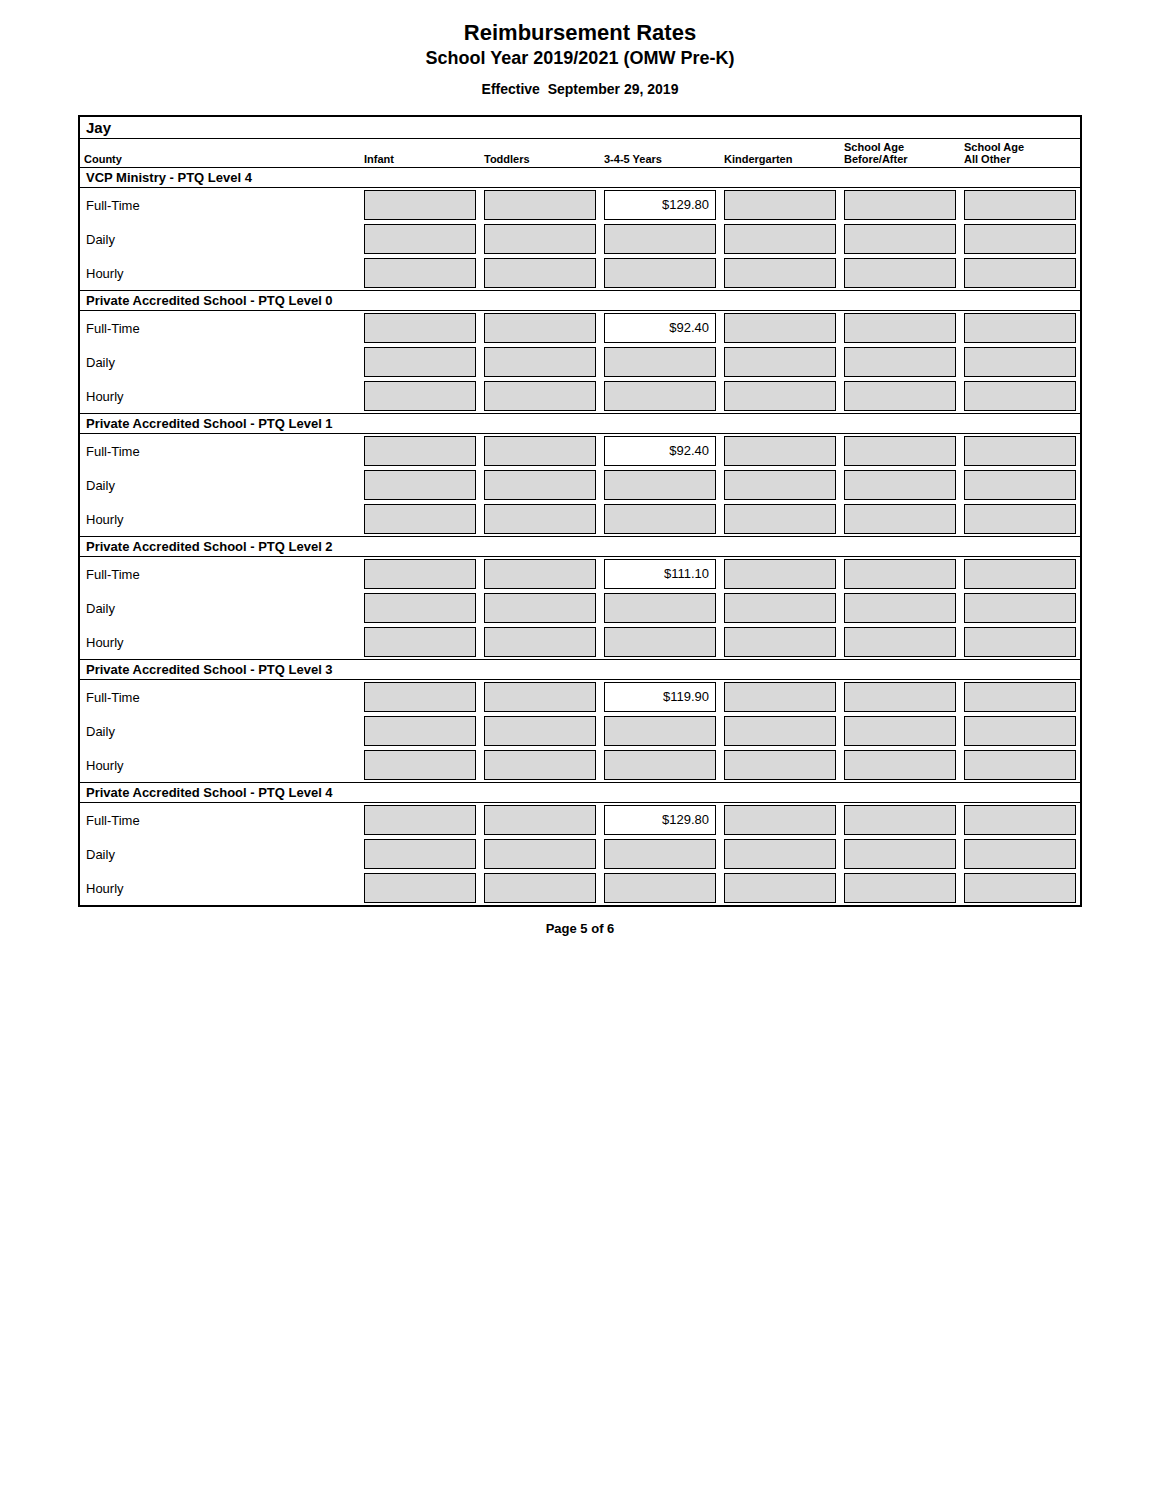Reimbursement Rates
School Year 2019/2021 (OMW Pre-K)
Effective September 29, 2019
| Jay |
| County | Infant | Toddlers | 3-4-5 Years | Kindergarten | School Age Before/After | School Age All Other |
| VCP Ministry - PTQ Level 4 |
| Full-Time | | | $129.80 | | | |
| Daily | | | | | | |
| Hourly | | | | | | |
| Private Accredited School - PTQ Level 0 |
| Full-Time | | | $92.40 | | | |
| Daily | | | | | | |
| Hourly | | | | | | |
| Private Accredited School - PTQ Level 1 |
| Full-Time | | | $92.40 | | | |
| Daily | | | | | | |
| Hourly | | | | | | |
| Private Accredited School - PTQ Level 2 |
| Full-Time | | | $111.10 | | | |
| Daily | | | | | | |
| Hourly | | | | | | |
| Private Accredited School - PTQ Level 3 |
| Full-Time | | | $119.90 | | | |
| Daily | | | | | | |
| Hourly | | | | | | |
| Private Accredited School - PTQ Level 4 |
| Full-Time | | | $129.80 | | | |
| Daily | | | | | | |
| Hourly | | | | | | |
Page 5 of 6